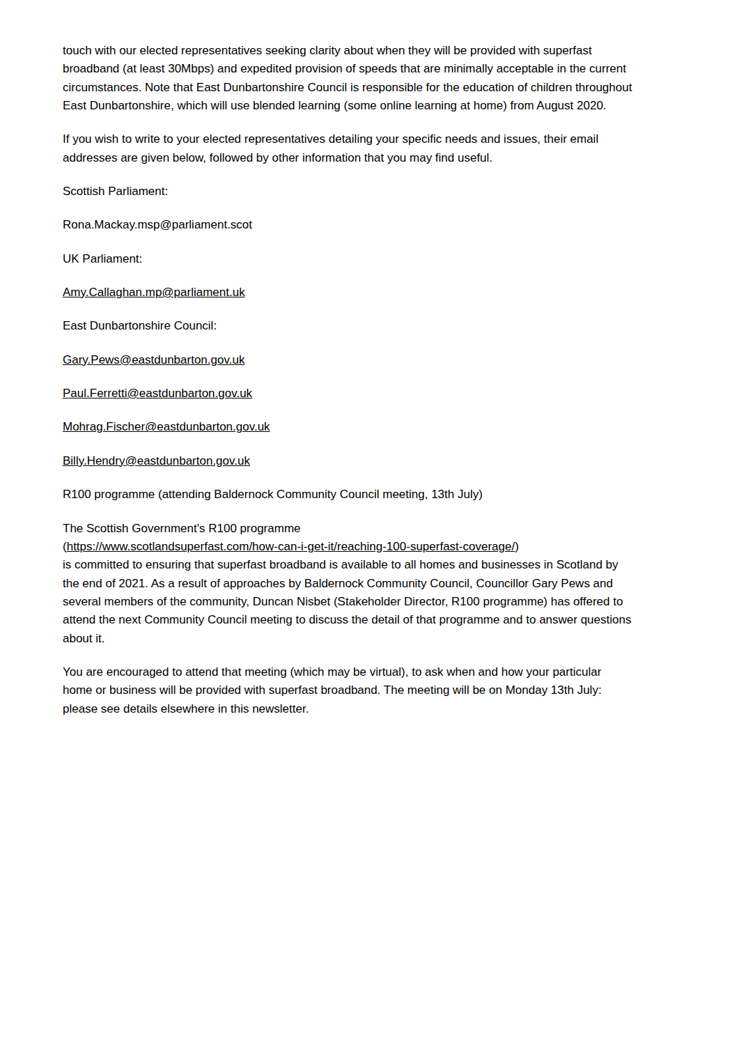touch with our elected representatives seeking clarity about when they will be provided with superfast broadband (at least 30Mbps) and expedited provision of speeds that are minimally acceptable in the current circumstances. Note that East Dunbartonshire Council is responsible for the education of children throughout East Dunbartonshire, which will use blended learning (some online learning at home) from August 2020.
If you wish to write to your elected representatives detailing your specific needs and issues, their email addresses are given below, followed by other information that you may find useful.
Scottish Parliament:
Rona.Mackay.msp@parliament.scot
UK Parliament:
Amy.Callaghan.mp@parliament.uk
East Dunbartonshire Council:
Gary.Pews@eastdunbarton.gov.uk
Paul.Ferretti@eastdunbarton.gov.uk
Mohrag.Fischer@eastdunbarton.gov.uk
Billy.Hendry@eastdunbarton.gov.uk
R100 programme (attending Baldernock Community Council meeting, 13th July)
The Scottish Government's R100 programme
(https://www.scotlandsuperfast.com/how-can-i-get-it/reaching-100-superfast-coverage/)
is committed to ensuring that superfast broadband is available to all homes and businesses in Scotland by the end of 2021. As a result of approaches by Baldernock Community Council, Councillor Gary Pews and several members of the community, Duncan Nisbet (Stakeholder Director, R100 programme) has offered to attend the next Community Council meeting to discuss the detail of that programme and to answer questions about it.
You are encouraged to attend that meeting (which may be virtual), to ask when and how your particular home or business will be provided with superfast broadband. The meeting will be on Monday 13th July: please see details elsewhere in this newsletter.